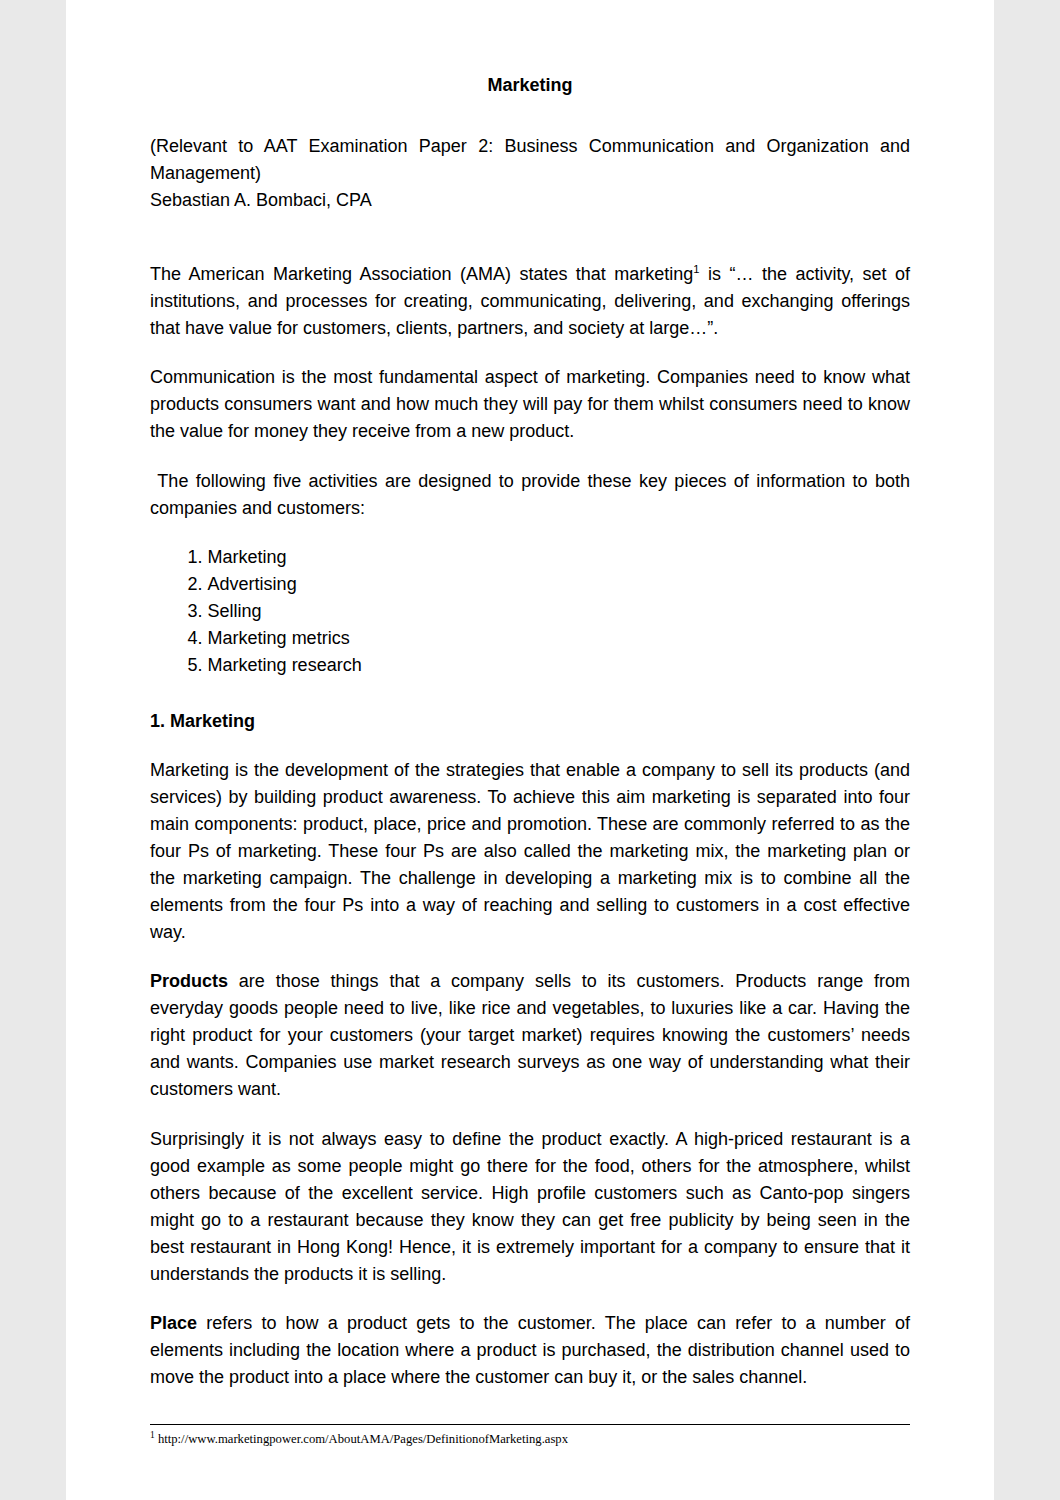Marketing
(Relevant to AAT Examination Paper 2: Business Communication and Organization and Management)
Sebastian A. Bombaci, CPA
The American Marketing Association (AMA) states that marketing1 is “… the activity, set of institutions, and processes for creating, communicating, delivering, and exchanging offerings that have value for customers, clients, partners, and society at large…”.
Communication is the most fundamental aspect of marketing. Companies need to know what products consumers want and how much they will pay for them whilst consumers need to know the value for money they receive from a new product.
The following five activities are designed to provide these key pieces of information to both companies and customers:
Marketing
Advertising
Selling
Marketing metrics
Marketing research
1. Marketing
Marketing is the development of the strategies that enable a company to sell its products (and services) by building product awareness. To achieve this aim marketing is separated into four main components: product, place, price and promotion. These are commonly referred to as the four Ps of marketing. These four Ps are also called the marketing mix, the marketing plan or the marketing campaign. The challenge in developing a marketing mix is to combine all the elements from the four Ps into a way of reaching and selling to customers in a cost effective way.
Products are those things that a company sells to its customers. Products range from everyday goods people need to live, like rice and vegetables, to luxuries like a car. Having the right product for your customers (your target market) requires knowing the customers’ needs and wants. Companies use market research surveys as one way of understanding what their customers want.
Surprisingly it is not always easy to define the product exactly. A high-priced restaurant is a good example as some people might go there for the food, others for the atmosphere, whilst others because of the excellent service. High profile customers such as Canto-pop singers might go to a restaurant because they know they can get free publicity by being seen in the best restaurant in Hong Kong! Hence, it is extremely important for a company to ensure that it understands the products it is selling.
Place refers to how a product gets to the customer. The place can refer to a number of elements including the location where a product is purchased, the distribution channel used to move the product into a place where the customer can buy it, or the sales channel.
1 http://www.marketingpower.com/AboutAMA/Pages/DefinitionofMarketing.aspx